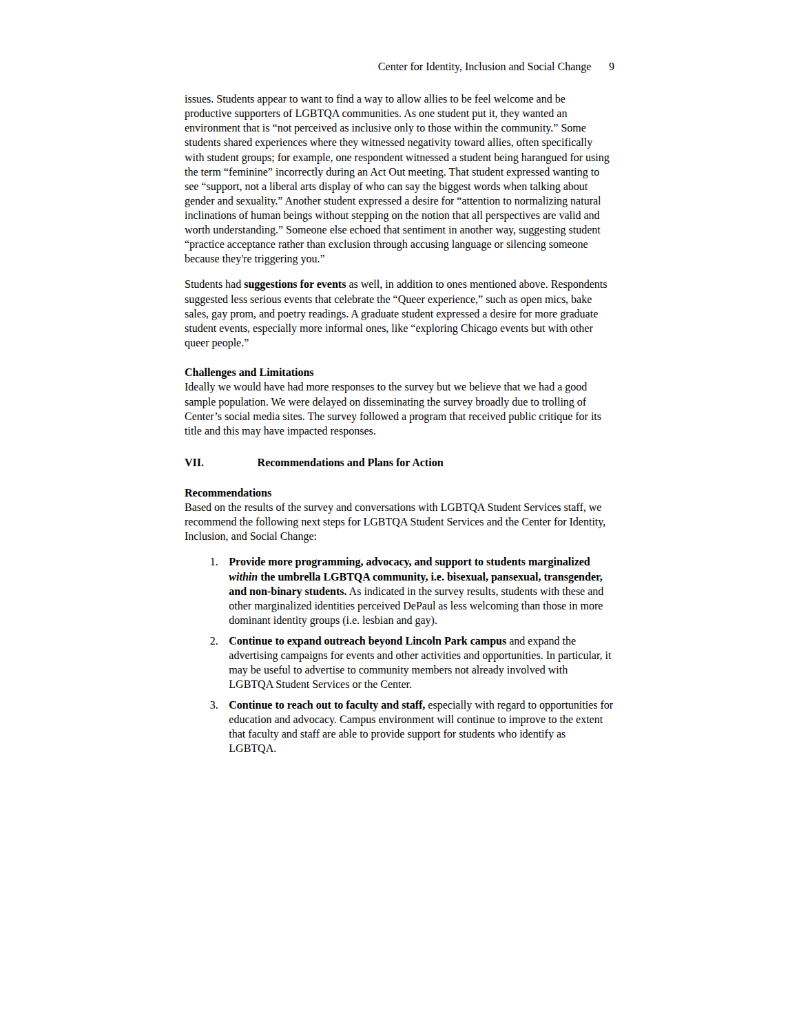Center for Identity, Inclusion and Social Change9
issues. Students appear to want to find a way to allow allies to be feel welcome and be productive supporters of LGBTQA communities. As one student put it, they wanted an environment that is “not perceived as inclusive only to those within the community.” Some students shared experiences where they witnessed negativity toward allies, often specifically with student groups; for example, one respondent witnessed a student being harangued for using the term “feminine” incorrectly during an Act Out meeting. That student expressed wanting to see “support, not a liberal arts display of who can say the biggest words when talking about gender and sexuality.” Another student expressed a desire for “attention to normalizing natural inclinations of human beings without stepping on the notion that all perspectives are valid and worth understanding.” Someone else echoed that sentiment in another way, suggesting student “practice acceptance rather than exclusion through accusing language or silencing someone because they're triggering you.”
Students had suggestions for events as well, in addition to ones mentioned above. Respondents suggested less serious events that celebrate the “Queer experience,” such as open mics, bake sales, gay prom, and poetry readings. A graduate student expressed a desire for more graduate student events, especially more informal ones, like “exploring Chicago events but with other queer people.”
Challenges and Limitations
Ideally we would have had more responses to the survey but we believe that we had a good sample population. We were delayed on disseminating the survey broadly due to trolling of Center’s social media sites. The survey followed a program that received public critique for its title and this may have impacted responses.
VII. Recommendations and Plans for Action
Recommendations
Based on the results of the survey and conversations with LGBTQA Student Services staff, we recommend the following next steps for LGBTQA Student Services and the Center for Identity, Inclusion, and Social Change:
Provide more programming, advocacy, and support to students marginalized within the umbrella LGBTQA community, i.e. bisexual, pansexual, transgender, and non-binary students. As indicated in the survey results, students with these and other marginalized identities perceived DePaul as less welcoming than those in more dominant identity groups (i.e. lesbian and gay).
Continue to expand outreach beyond Lincoln Park campus and expand the advertising campaigns for events and other activities and opportunities. In particular, it may be useful to advertise to community members not already involved with LGBTQA Student Services or the Center.
Continue to reach out to faculty and staff, especially with regard to opportunities for education and advocacy. Campus environment will continue to improve to the extent that faculty and staff are able to provide support for students who identify as LGBTQA.